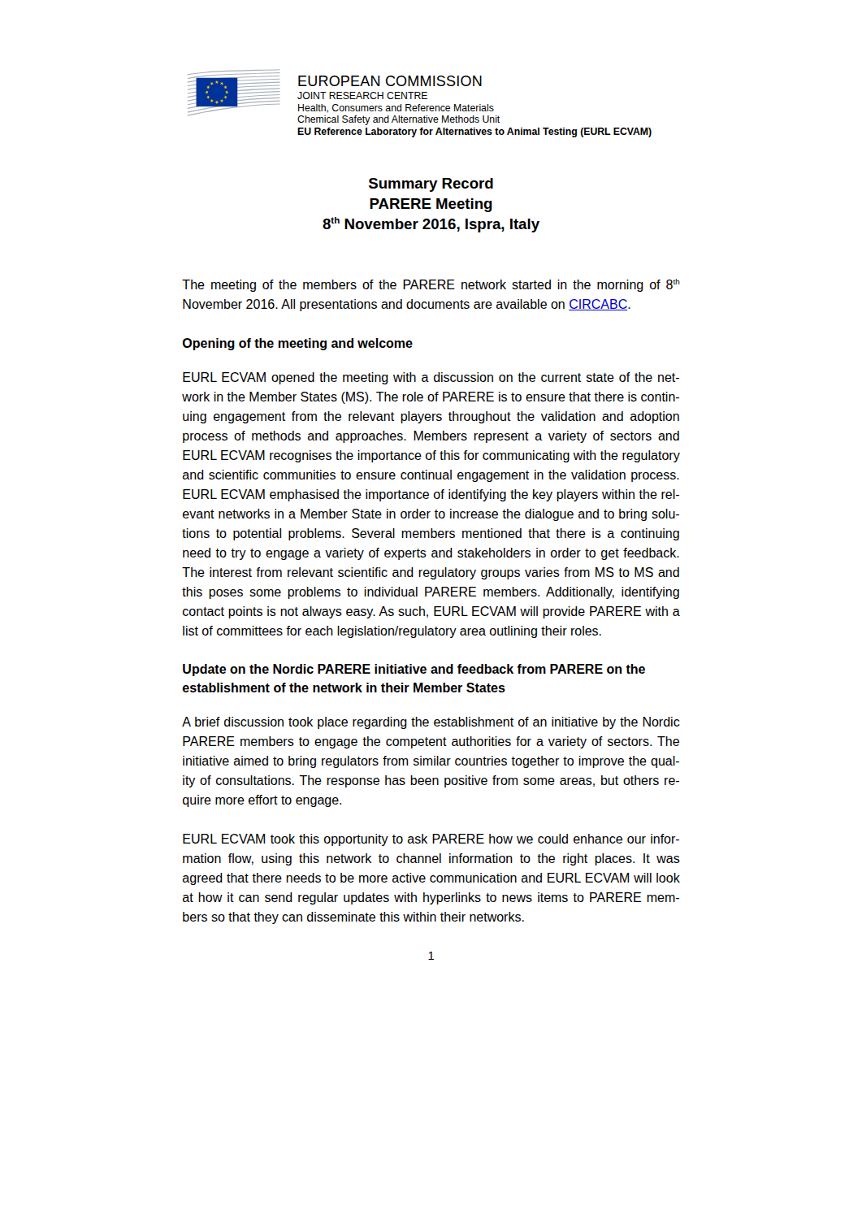EUROPEAN COMMISSION
JOINT RESEARCH CENTRE
Health, Consumers and Reference Materials
Chemical Safety and Alternative Methods Unit
EU Reference Laboratory for Alternatives to Animal Testing (EURL ECVAM)
Summary Record PARERE Meeting 8th November 2016, Ispra, Italy
The meeting of the members of the PARERE network started in the morning of 8th November 2016. All presentations and documents are available on CIRCABC.
Opening of the meeting and welcome
EURL ECVAM opened the meeting with a discussion on the current state of the network in the Member States (MS). The role of PARERE is to ensure that there is continuing engagement from the relevant players throughout the validation and adoption process of methods and approaches. Members represent a variety of sectors and EURL ECVAM recognises the importance of this for communicating with the regulatory and scientific communities to ensure continual engagement in the validation process. EURL ECVAM emphasised the importance of identifying the key players within the relevant networks in a Member State in order to increase the dialogue and to bring solutions to potential problems. Several members mentioned that there is a continuing need to try to engage a variety of experts and stakeholders in order to get feedback. The interest from relevant scientific and regulatory groups varies from MS to MS and this poses some problems to individual PARERE members. Additionally, identifying contact points is not always easy. As such, EURL ECVAM will provide PARERE with a list of committees for each legislation/regulatory area outlining their roles.
Update on the Nordic PARERE initiative and feedback from PARERE on the establishment of the network in their Member States
A brief discussion took place regarding the establishment of an initiative by the Nordic PARERE members to engage the competent authorities for a variety of sectors. The initiative aimed to bring regulators from similar countries together to improve the quality of consultations. The response has been positive from some areas, but others require more effort to engage.
EURL ECVAM took this opportunity to ask PARERE how we could enhance our information flow, using this network to channel information to the right places. It was agreed that there needs to be more active communication and EURL ECVAM will look at how it can send regular updates with hyperlinks to news items to PARERE members so that they can disseminate this within their networks.
1